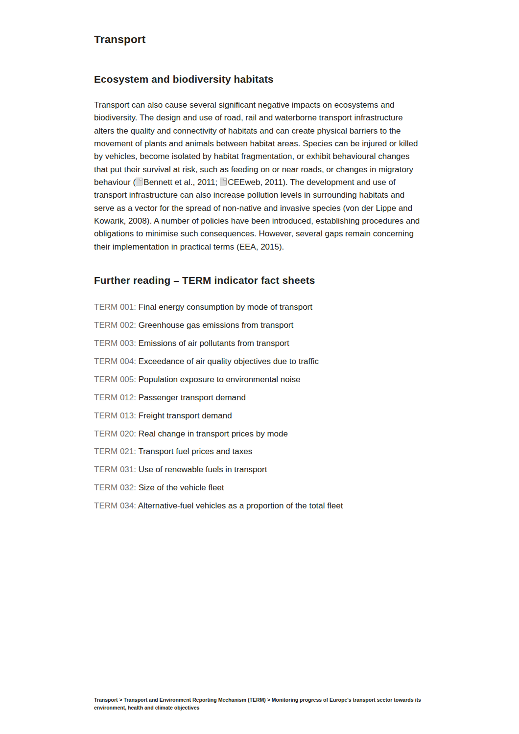Transport
Ecosystem and biodiversity habitats
Transport can also cause several significant negative impacts on ecosystems and biodiversity. The design and use of road, rail and waterborne transport infrastructure alters the quality and connectivity of habitats and can create physical barriers to the movement of plants and animals between habitat areas. Species can be injured or killed by vehicles, become isolated by habitat fragmentation, or exhibit behavioural changes that put their survival at risk, such as feeding on or near roads, or changes in migratory behaviour ( Bennett et al., 2011; CEEweb, 2011). The development and use of transport infrastructure can also increase pollution levels in surrounding habitats and serve as a vector for the spread of non-native and invasive species (von der Lippe and Kowarik, 2008). A number of policies have been introduced, establishing procedures and obligations to minimise such consequences. However, several gaps remain concerning their implementation in practical terms (EEA, 2015).
Further reading – TERM indicator fact sheets
TERM 001: Final energy consumption by mode of transport
TERM 002: Greenhouse gas emissions from transport
TERM 003: Emissions of air pollutants from transport
TERM 004: Exceedance of air quality objectives due to traffic
TERM 005: Population exposure to environmental noise
TERM 012: Passenger transport demand
TERM 013: Freight transport demand
TERM 020: Real change in transport prices by mode
TERM 021: Transport fuel prices and taxes
TERM 031: Use of renewable fuels in transport
TERM 032: Size of the vehicle fleet
TERM 034: Alternative-fuel vehicles as a proportion of the total fleet
Transport > Transport and Environment Reporting Mechanism (TERM) > Monitoring progress of Europe's transport sector towards its environment, health and climate objectives